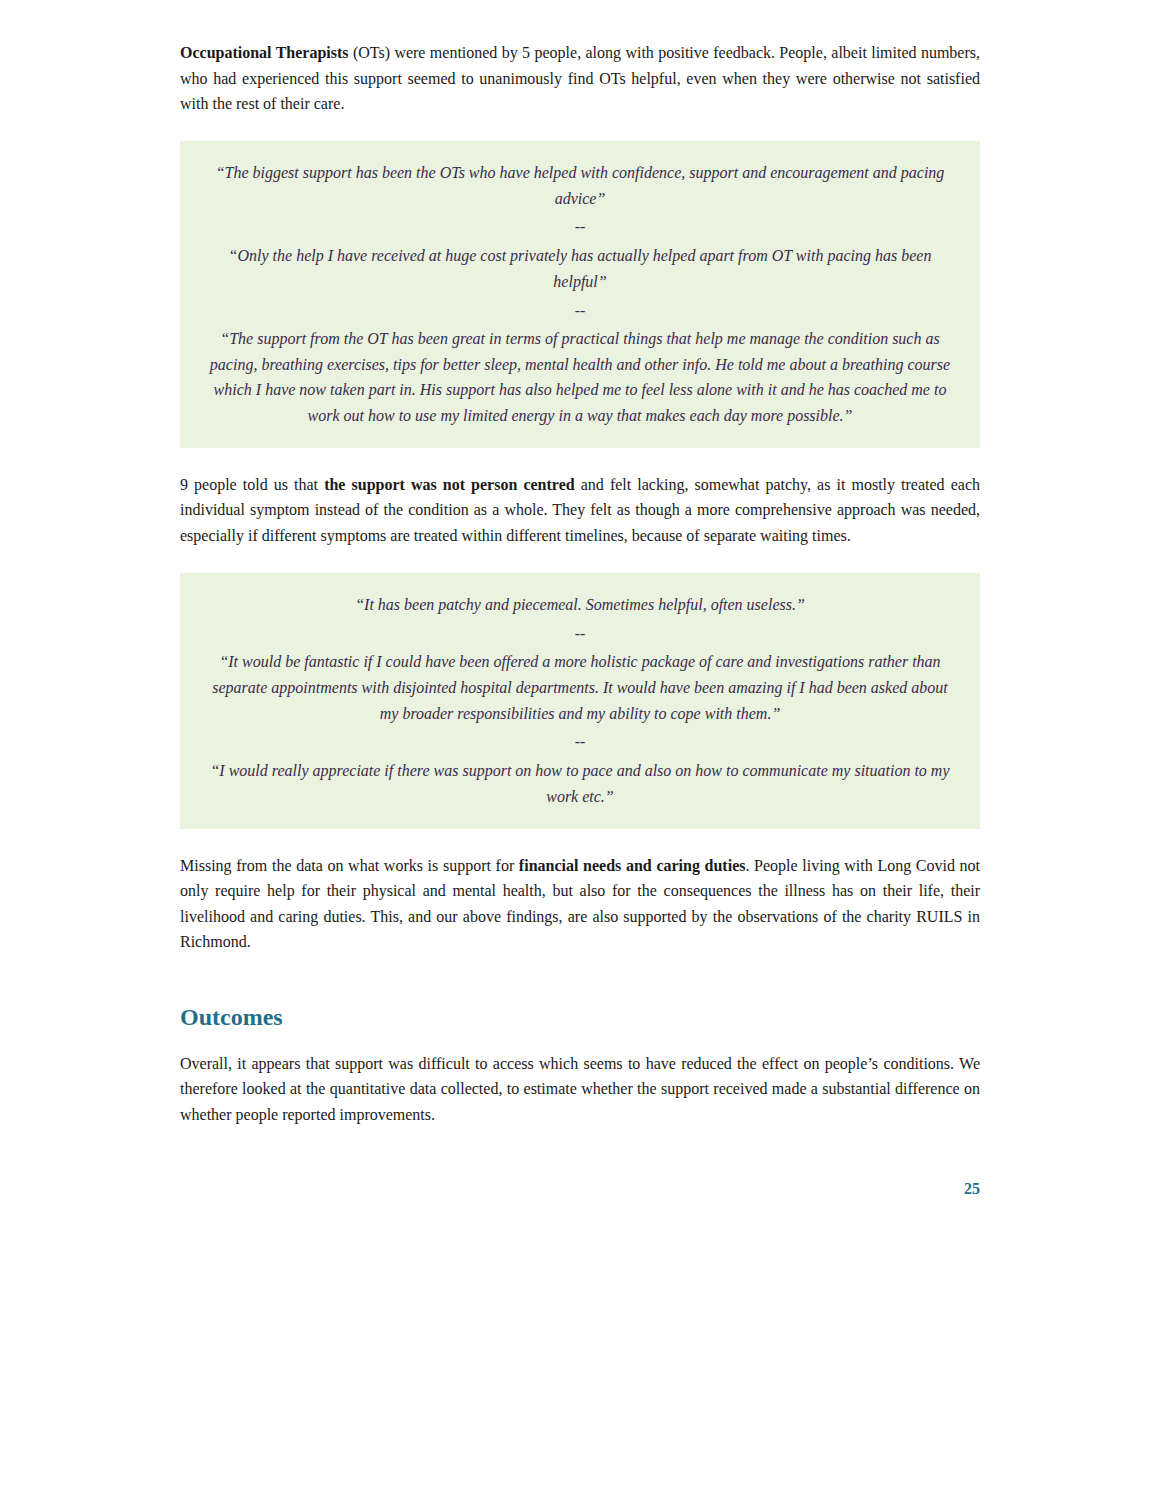Occupational Therapists (OTs) were mentioned by 5 people, along with positive feedback. People, albeit limited numbers, who had experienced this support seemed to unanimously find OTs helpful, even when they were otherwise not satisfied with the rest of their care.
“The biggest support has been the OTs who have helped with confidence, support and encouragement and pacing advice”
--
“Only the help I have received at huge cost privately has actually helped apart from OT with pacing has been helpful”
--
“The support from the OT has been great in terms of practical things that help me manage the condition such as pacing, breathing exercises, tips for better sleep, mental health and other info. He told me about a breathing course which I have now taken part in. His support has also helped me to feel less alone with it and he has coached me to work out how to use my limited energy in a way that makes each day more possible.”
9 people told us that the support was not person centred and felt lacking, somewhat patchy, as it mostly treated each individual symptom instead of the condition as a whole. They felt as though a more comprehensive approach was needed, especially if different symptoms are treated within different timelines, because of separate waiting times.
“It has been patchy and piecemeal. Sometimes helpful, often useless.”
--
“It would be fantastic if I could have been offered a more holistic package of care and investigations rather than separate appointments with disjointed hospital departments. It would have been amazing if I had been asked about my broader responsibilities and my ability to cope with them.”
--
“I would really appreciate if there was support on how to pace and also on how to communicate my situation to my work etc.”
Missing from the data on what works is support for financial needs and caring duties. People living with Long Covid not only require help for their physical and mental health, but also for the consequences the illness has on their life, their livelihood and caring duties. This, and our above findings, are also supported by the observations of the charity RUILS in Richmond.
Outcomes
Overall, it appears that support was difficult to access which seems to have reduced the effect on people’s conditions. We therefore looked at the quantitative data collected, to estimate whether the support received made a substantial difference on whether people reported improvements.
25